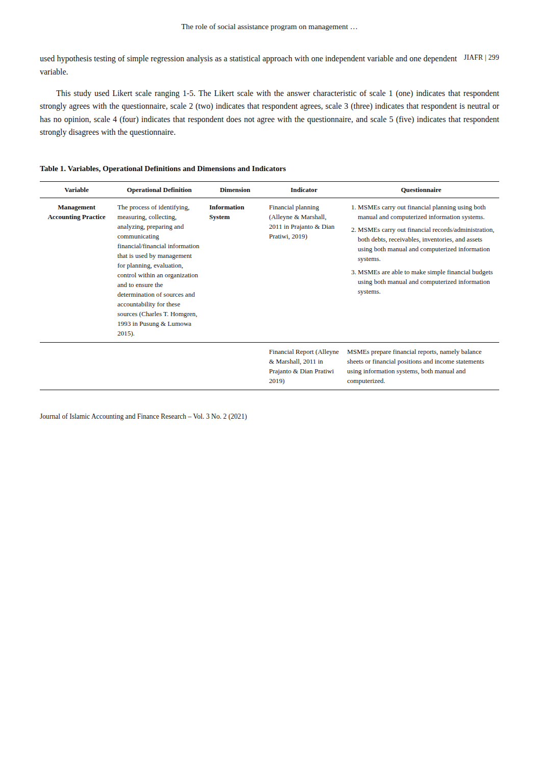The role of social assistance program on management …
JIAFR | 299
used hypothesis testing of simple regression analysis as a statistical approach with one independent variable and one dependent variable.
This study used Likert scale ranging 1-5. The Likert scale with the answer characteristic of scale 1 (one) indicates that respondent strongly agrees with the questionnaire, scale 2 (two) indicates that respondent agrees, scale 3 (three) indicates that respondent is neutral or has no opinion, scale 4 (four) indicates that respondent does not agree with the questionnaire, and scale 5 (five) indicates that respondent strongly disagrees with the questionnaire.
Table 1. Variables, Operational Definitions and Dimensions and Indicators
| Variable | Operational Definition | Dimension | Indicator | Questionnaire |
| --- | --- | --- | --- | --- |
| Management Accounting Practice | The process of identifying, measuring, collecting, analyzing, preparing and communicating financial/financial information that is used by management for planning, evaluation, control within an organization and to ensure the determination of sources and accountability for these sources (Charles T. Homgren, 1993 in Pusung & Lumowa 2015). | Information System | Financial planning (Alleyne & Marshall, 2011 in Prajanto & Dian Pratiwi, 2019) | MSMEs carry out financial planning using both manual and computerized information systems. MSMEs carry out financial records/administration, both debts, receivables, inventories, and assets using both manual and computerized information systems. MSMEs are able to make simple financial budgets using both manual and computerized information systems. |
| | | | Financial Report (Alleyne & Marshall, 2011 in Prajanto & Dian Pratiwi 2019) | MSMEs prepare financial reports, namely balance sheets or financial positions and income statements using information systems, both manual and computerized. |
Journal of Islamic Accounting and Finance Research – Vol. 3 No. 2 (2021)